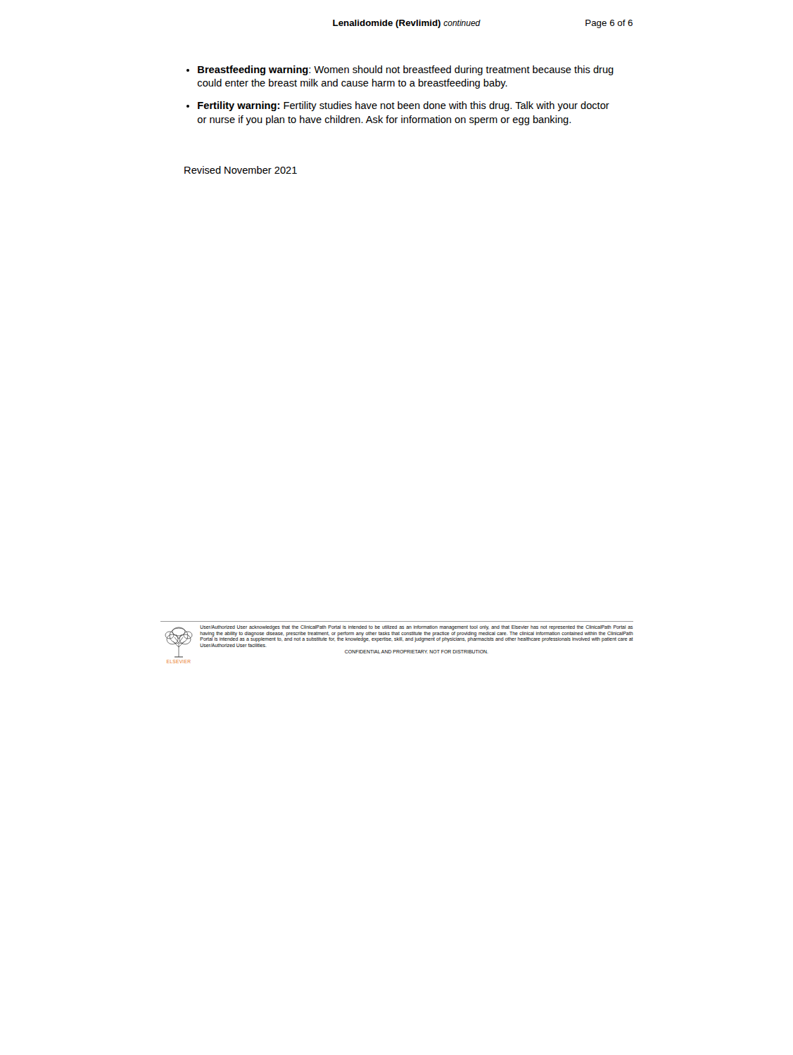Lenalidomide (Revlimid) continued
Page 6 of 6
Breastfeeding warning: Women should not breastfeed during treatment because this drug could enter the breast milk and cause harm to a breastfeeding baby.
Fertility warning: Fertility studies have not been done with this drug. Talk with your doctor or nurse if you plan to have children. Ask for information on sperm or egg banking.
Revised November 2021
ELSEVIER
User/Authorized User acknowledges that the ClinicalPath Portal is intended to be utilized as an information management tool only, and that Elsevier has not represented the ClinicalPath Portal as having the ability to diagnose disease, prescribe treatment, or perform any other tasks that constitute the practice of providing medical care. The clinical information contained within the ClinicalPath Portal is intended as a supplement to, and not a substitute for, the knowledge, expertise, skill, and judgment of physicians, pharmacists and other healthcare professionals involved with patient care at User/Authorized User facilities.
CONFIDENTIAL AND PROPRIETARY. NOT FOR DISTRIBUTION.